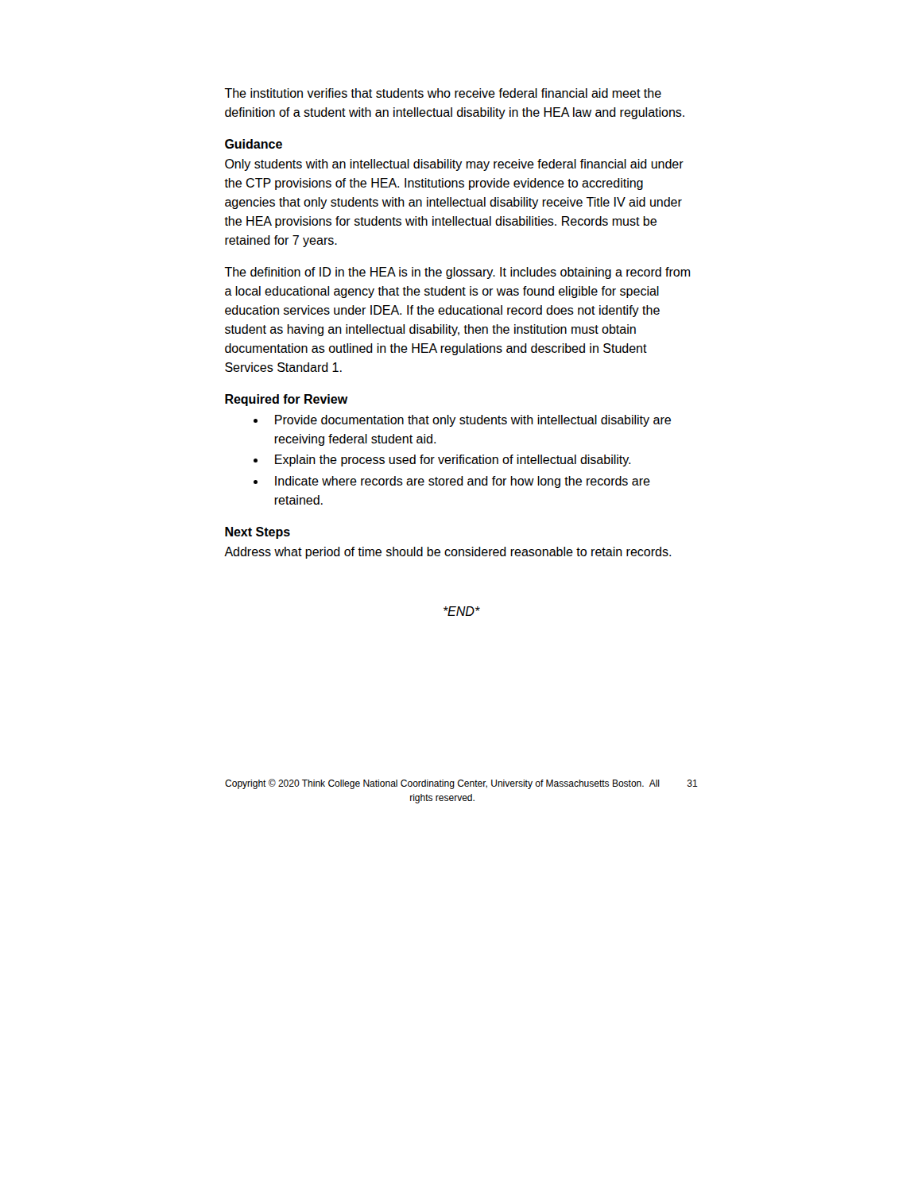The institution verifies that students who receive federal financial aid meet the definition of a student with an intellectual disability in the HEA law and regulations.
Guidance
Only students with an intellectual disability may receive federal financial aid under the CTP provisions of the HEA. Institutions provide evidence to accrediting agencies that only students with an intellectual disability receive Title IV aid under the HEA provisions for students with intellectual disabilities. Records must be retained for 7 years.
The definition of ID in the HEA is in the glossary. It includes obtaining a record from a local educational agency that the student is or was found eligible for special education services under IDEA. If the educational record does not identify the student as having an intellectual disability, then the institution must obtain documentation as outlined in the HEA regulations and described in Student Services Standard 1.
Required for Review
Provide documentation that only students with intellectual disability are receiving federal student aid.
Explain the process used for verification of intellectual disability.
Indicate where records are stored and for how long the records are retained.
Next Steps
Address what period of time should be considered reasonable to retain records.
*END*
Copyright © 2020 Think College National Coordinating Center, University of Massachusetts Boston. All rights reserved. 31